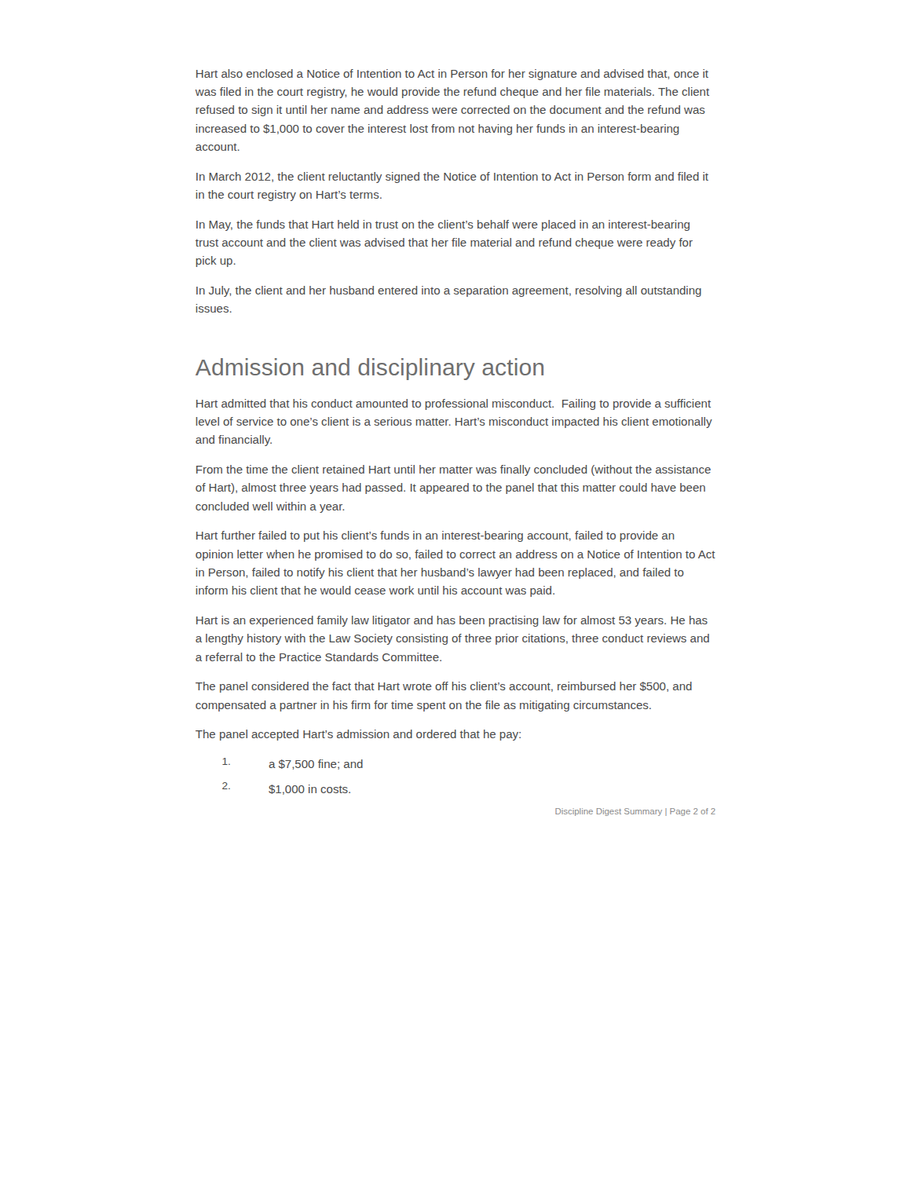Hart also enclosed a Notice of Intention to Act in Person for her signature and advised that, once it was filed in the court registry, he would provide the refund cheque and her file materials. The client refused to sign it until her name and address were corrected on the document and the refund was increased to $1,000 to cover the interest lost from not having her funds in an interest-bearing account.
In March 2012, the client reluctantly signed the Notice of Intention to Act in Person form and filed it in the court registry on Hart’s terms.
In May, the funds that Hart held in trust on the client’s behalf were placed in an interest-bearing trust account and the client was advised that her file material and refund cheque were ready for pick up.
In July, the client and her husband entered into a separation agreement, resolving all outstanding issues.
Admission and disciplinary action
Hart admitted that his conduct amounted to professional misconduct. Failing to provide a sufficient level of service to one’s client is a serious matter. Hart’s misconduct impacted his client emotionally and financially.
From the time the client retained Hart until her matter was finally concluded (without the assistance of Hart), almost three years had passed. It appeared to the panel that this matter could have been concluded well within a year.
Hart further failed to put his client’s funds in an interest-bearing account, failed to provide an opinion letter when he promised to do so, failed to correct an address on a Notice of Intention to Act in Person, failed to notify his client that her husband’s lawyer had been replaced, and failed to inform his client that he would cease work until his account was paid.
Hart is an experienced family law litigator and has been practising law for almost 53 years. He has a lengthy history with the Law Society consisting of three prior citations, three conduct reviews and a referral to the Practice Standards Committee.
The panel considered the fact that Hart wrote off his client’s account, reimbursed her $500, and compensated a partner in his firm for time spent on the file as mitigating circumstances.
The panel accepted Hart’s admission and ordered that he pay:
a $7,500 fine; and
$1,000 in costs.
Discipline Digest Summary | Page 2 of 2